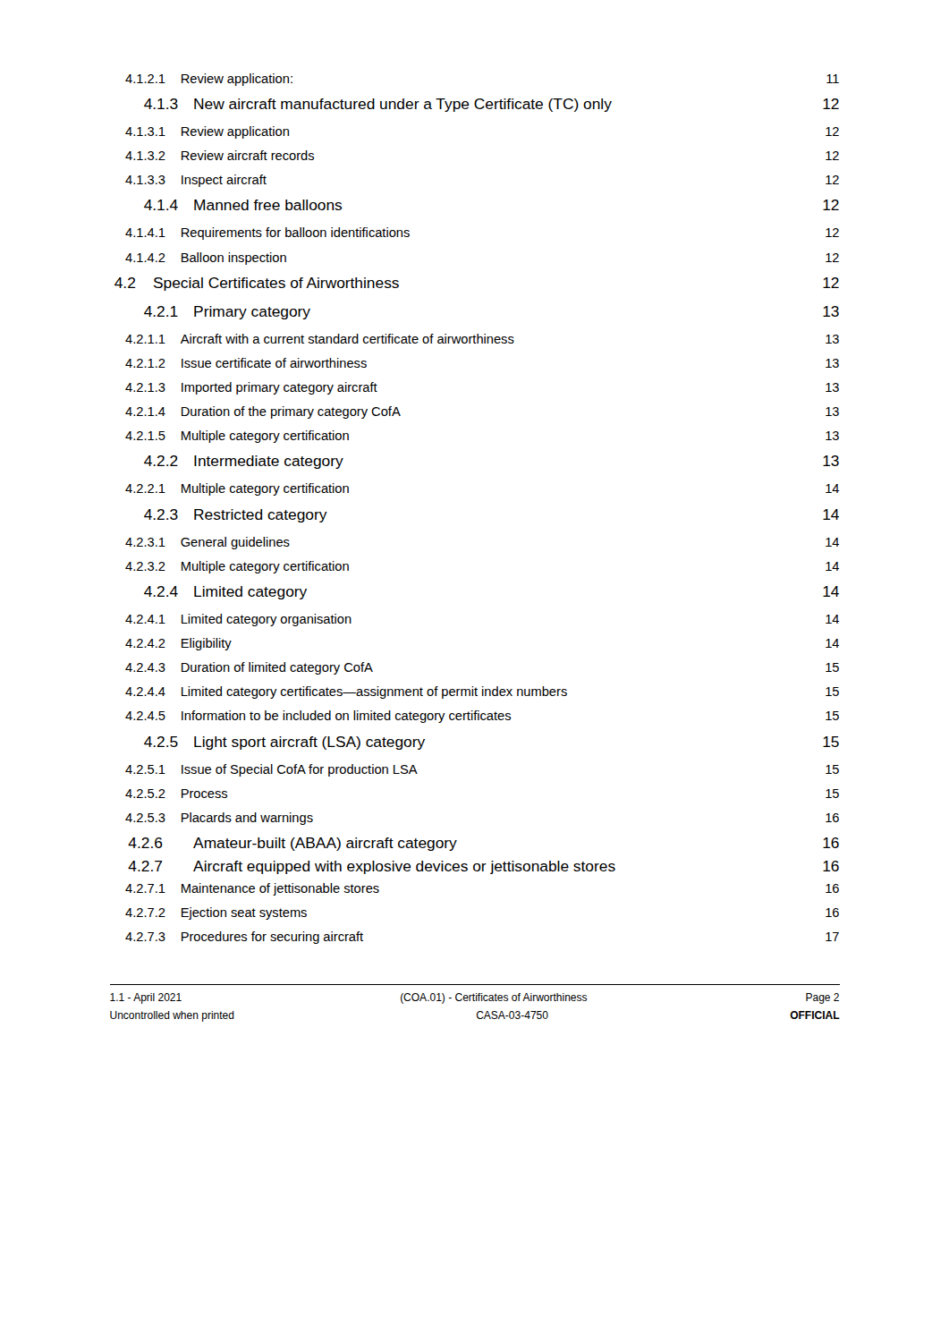4.1.2.1 Review application: 11
4.1.3 New aircraft manufactured under a Type Certificate (TC) only 12
4.1.3.1 Review application 12
4.1.3.2 Review aircraft records 12
4.1.3.3 Inspect aircraft 12
4.1.4 Manned free balloons 12
4.1.4.1 Requirements for balloon identifications 12
4.1.4.2 Balloon inspection 12
4.2 Special Certificates of Airworthiness 12
4.2.1 Primary category 13
4.2.1.1 Aircraft with a current standard certificate of airworthiness 13
4.2.1.2 Issue certificate of airworthiness 13
4.2.1.3 Imported primary category aircraft 13
4.2.1.4 Duration of the primary category CofA 13
4.2.1.5 Multiple category certification 13
4.2.2 Intermediate category 13
4.2.2.1 Multiple category certification 14
4.2.3 Restricted category 14
4.2.3.1 General guidelines 14
4.2.3.2 Multiple category certification 14
4.2.4 Limited category 14
4.2.4.1 Limited category organisation 14
4.2.4.2 Eligibility 14
4.2.4.3 Duration of limited category CofA 15
4.2.4.4 Limited category certificates—assignment of permit index numbers 15
4.2.4.5 Information to be included on limited category certificates 15
4.2.5 Light sport aircraft (LSA) category 15
4.2.5.1 Issue of Special CofA for production LSA 15
4.2.5.2 Process 15
4.2.5.3 Placards and warnings 16
4.2.6
4.2.7 Amateur-built (ABAA) aircraft category
Aircraft equipped with explosive devices or jettisonable stores 16
16
4.2.7.1 Maintenance of jettisonable stores 16
4.2.7.2 Ejection seat systems 16
4.2.7.3 Procedures for securing aircraft 17
1.1 - April 2021 (COA.01) - Certificates of Airworthiness Page 2
Uncontrolled when printed CASA-03-4750 OFFICIAL